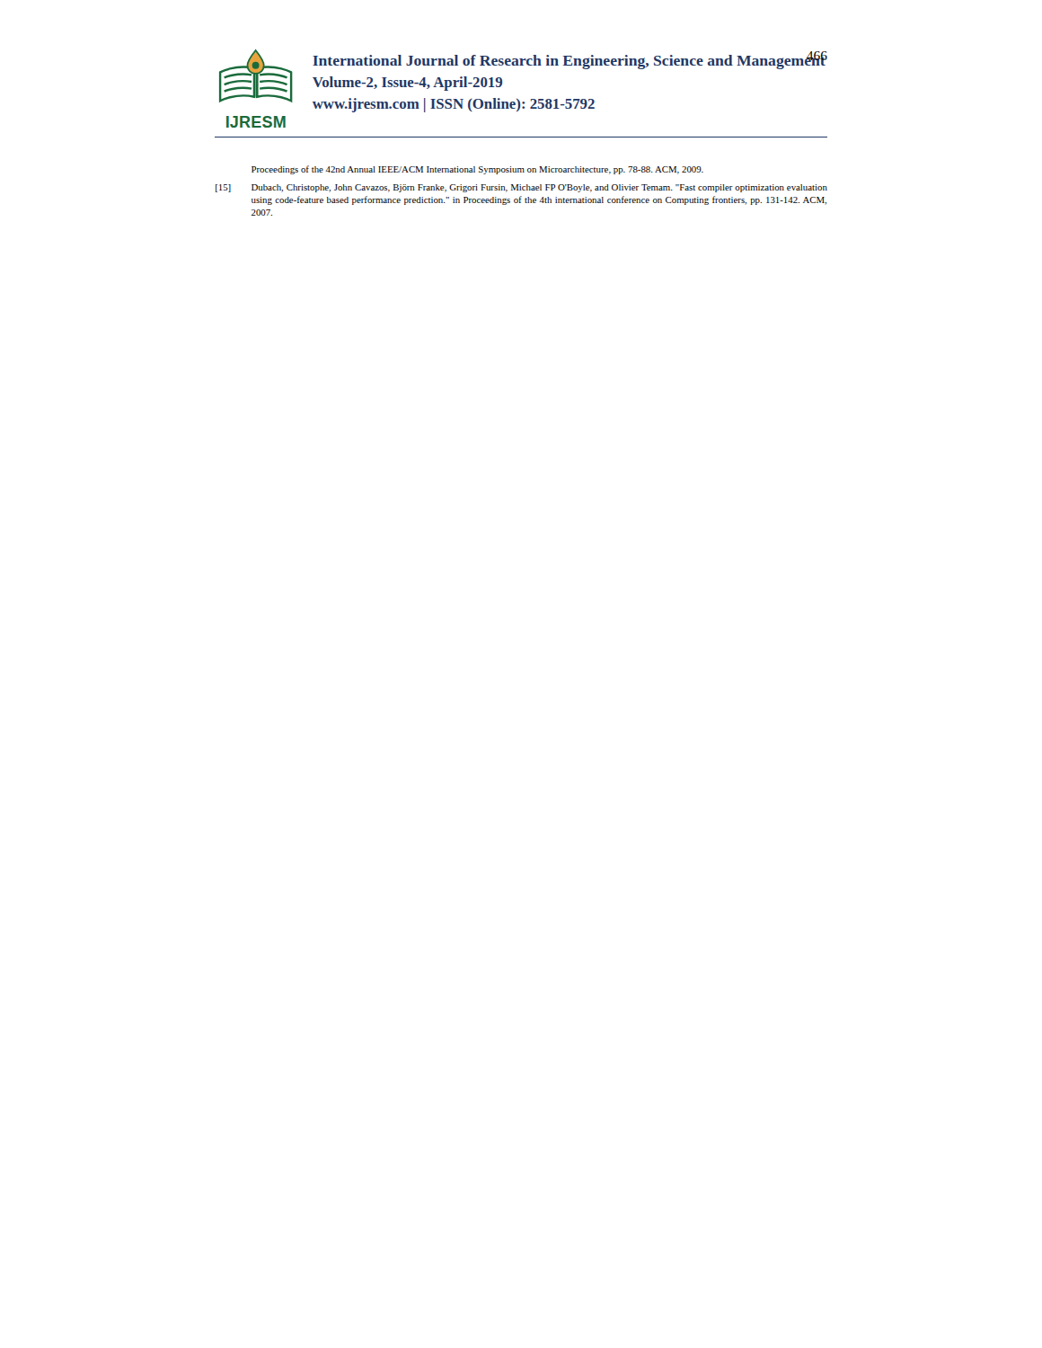466
IJRESM
International Journal of Research in Engineering, Science and Management
Volume-2, Issue-4, April-2019
www.ijresm.com | ISSN (Online): 2581-5792
Proceedings of the 42nd Annual IEEE/ACM International Symposium on Microarchitecture, pp. 78-88. ACM, 2009.
[15]
Dubach, Christophe, John Cavazos, Björn Franke, Grigori Fursin, Michael FP O'Boyle, and Olivier Temam. "Fast compiler optimization evaluation using code-feature based performance prediction." in Proceedings of the 4th international conference on Computing frontiers, pp. 131-142. ACM, 2007.